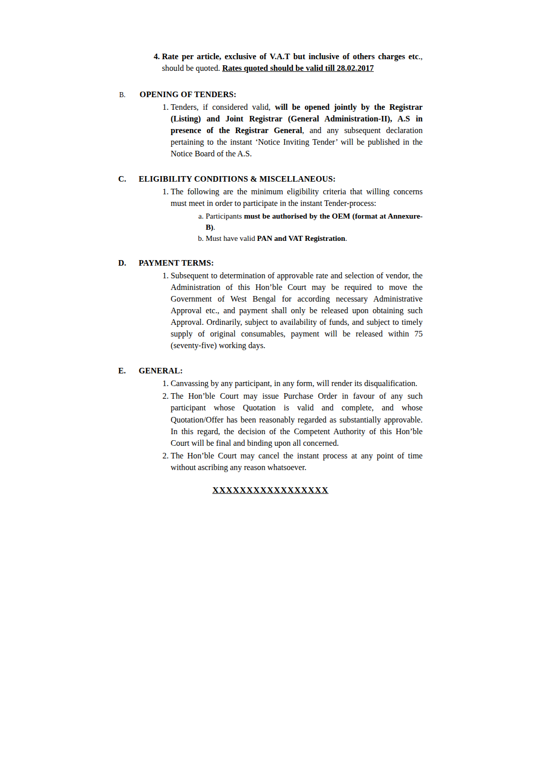Rate per article, exclusive of V.A.T but inclusive of others charges etc., should be quoted. Rates quoted should be valid till 28.02.2017
B. OPENING OF TENDERS:
Tenders, if considered valid, will be opened jointly by the Registrar (Listing) and Joint Registrar (General Administration-II), A.S in presence of the Registrar General, and any subsequent declaration pertaining to the instant ‘Notice Inviting Tender’ will be published in the Notice Board of the A.S.
C. ELIGIBILITY CONDITIONS & MISCELLANEOUS:
The following are the minimum eligibility criteria that willing concerns must meet in order to participate in the instant Tender-process:
Participants must be authorised by the OEM (format at Annexure-B).
Must have valid PAN and VAT Registration.
D. PAYMENT TERMS:
Subsequent to determination of approvable rate and selection of vendor, the Administration of this Hon’ble Court may be required to move the Government of West Bengal for according necessary Administrative Approval etc., and payment shall only be released upon obtaining such Approval. Ordinarily, subject to availability of funds, and subject to timely supply of original consumables, payment will be released within 75 (seventy-five) working days.
E. GENERAL:
Canvassing by any participant, in any form, will render its disqualification.
The Hon’ble Court may issue Purchase Order in favour of any such participant whose Quotation is valid and complete, and whose Quotation/Offer has been reasonably regarded as substantially approvable. In this regard, the decision of the Competent Authority of this Hon’ble Court will be final and binding upon all concerned.
The Hon’ble Court may cancel the instant process at any point of time without ascribing any reason whatsoever.
XXXXXXXXXXXXXXXXX